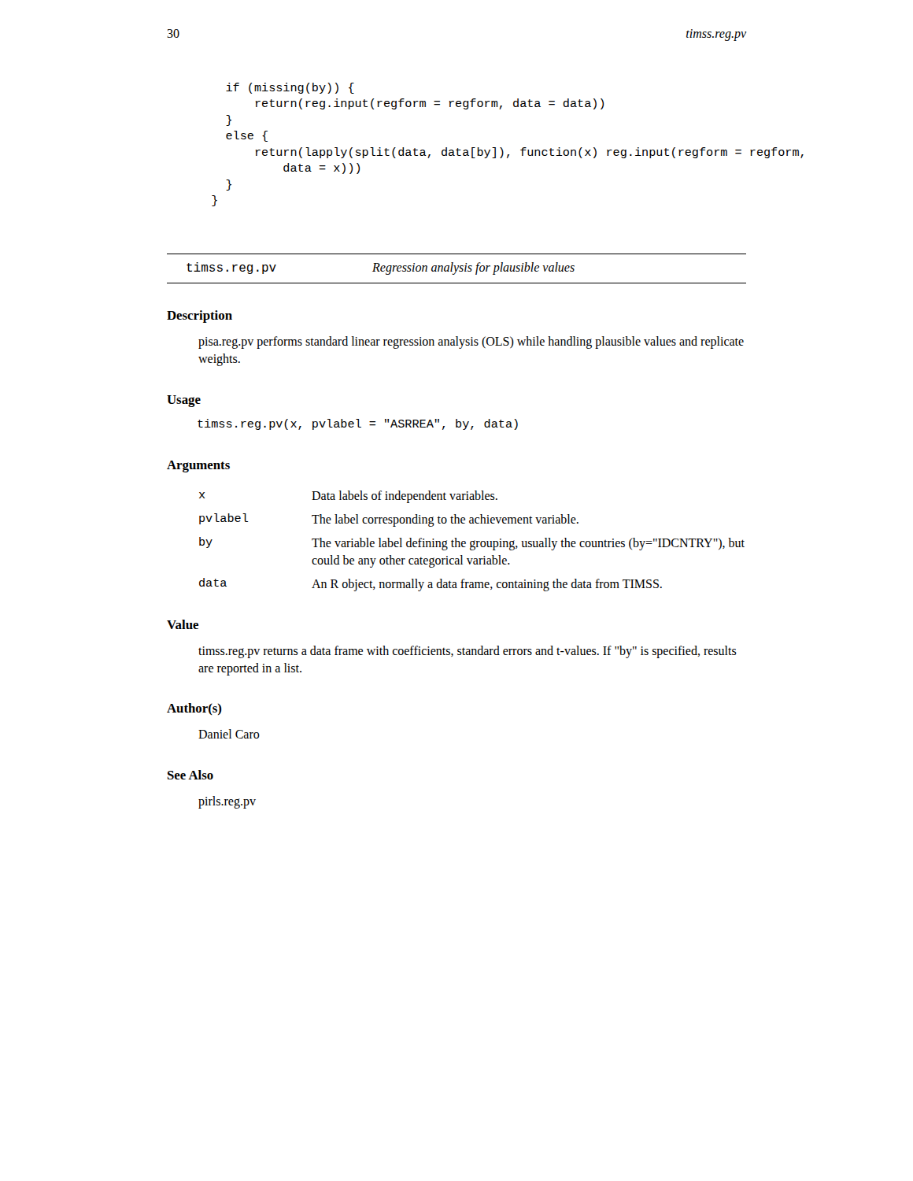30 timss.reg.pv
    if (missing(by)) {
        return(reg.input(regform = regform, data = data))
    }
    else {
        return(lapply(split(data, data[by]), function(x) reg.input(regform = regform,
            data = x)))
    }
  }
timss.reg.pv Regression analysis for plausible values
Description
pisa.reg.pv performs standard linear regression analysis (OLS) while handling plausible values and replicate weights.
Usage
timss.reg.pv(x, pvlabel = "ASRREA", by, data)
Arguments
x
Data labels of independent variables.
pvlabel
The label corresponding to the achievement variable.
by
The variable label defining the grouping, usually the countries (by="IDCNTRY"), but could be any other categorical variable.
data
An R object, normally a data frame, containing the data from TIMSS.
Value
timss.reg.pv returns a data frame with coefficients, standard errors and t-values. If "by" is specified, results are reported in a list.
Author(s)
Daniel Caro
See Also
pirls.reg.pv